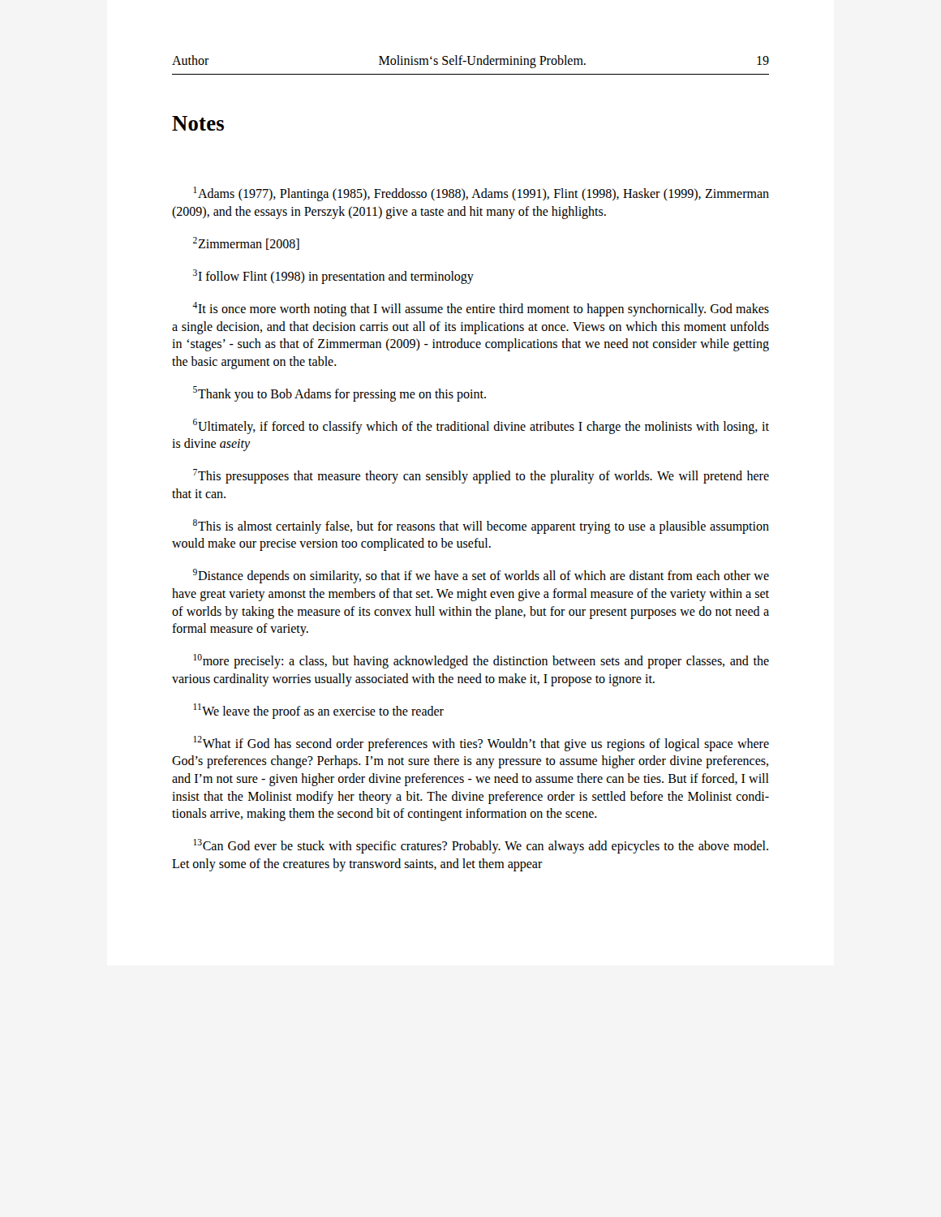Author Molinism‘s Self-Undermining Problem. 19
Notes
Adams (1977), Plantinga (1985), Freddosso (1988), Adams (1991), Flint (1998), Hasker (1999), Zimmerman (2009), and the essays in Perszyk (2011) give a taste and hit many of the highlights.
Zimmerman [2008]
I follow Flint (1998) in presentation and terminology
It is once more worth noting that I will assume the entire third moment to happen synchornically. God makes a single decision, and that decision carris out all of its implications at once. Views on which this moment unfolds in ‘stages’ - such as that of Zimmerman (2009) - introduce complications that we need not consider while getting the basic argument on the table.
Thank you to Bob Adams for pressing me on this point.
Ultimately, if forced to classify which of the traditional divine atributes I charge the molinists with losing, it is divine aseity
This presupposes that measure theory can sensibly applied to the plurality of worlds. We will pretend here that it can.
This is almost certainly false, but for reasons that will become apparent trying to use a plausible assumption would make our precise version too complicated to be useful.
Distance depends on similarity, so that if we have a set of worlds all of which are distant from each other we have great variety amonst the members of that set. We might even give a formal measure of the variety within a set of worlds by taking the measure of its convex hull within the plane, but for our present purposes we do not need a formal measure of variety.
more precisely: a class, but having acknowledged the distinction between sets and proper classes, and the various cardinality worries usually associated with the need to make it, I propose to ignore it.
We leave the proof as an exercise to the reader
What if God has second order preferences with ties? Wouldn’t that give us regions of logical space where God’s preferences change? Perhaps. I’m not sure there is any pressure to assume higher order divine preferences, and I’m not sure - given higher order divine preferences - we need to assume there can be ties. But if forced, I will insist that the Molinist modify her theory a bit. The divine preference order is settled before the Molinist conditionals arrive, making them the second bit of contingent information on the scene.
Can God ever be stuck with specific cratures? Probably. We can always add epicycles to the above model. Let only some of the creatures by transword saints, and let them appear